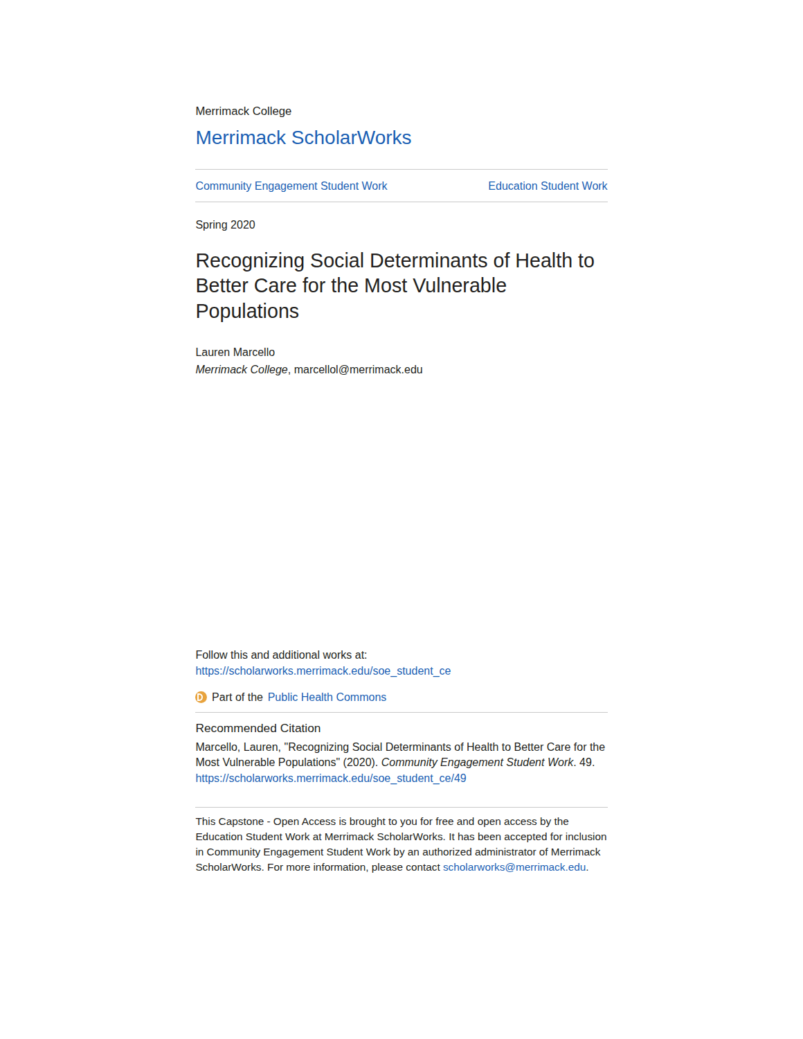Merrimack College
Merrimack ScholarWorks
Community Engagement Student Work Education Student Work
Spring 2020
Recognizing Social Determinants of Health to Better Care for the Most Vulnerable Populations
Lauren Marcello
Merrimack College, marcellol@merrimack.edu
Follow this and additional works at: https://scholarworks.merrimack.edu/soe_student_ce
Part of the Public Health Commons
Recommended Citation
Marcello, Lauren, "Recognizing Social Determinants of Health to Better Care for the Most Vulnerable Populations" (2020). Community Engagement Student Work. 49.
https://scholarworks.merrimack.edu/soe_student_ce/49
This Capstone - Open Access is brought to you for free and open access by the Education Student Work at Merrimack ScholarWorks. It has been accepted for inclusion in Community Engagement Student Work by an authorized administrator of Merrimack ScholarWorks. For more information, please contact scholarworks@merrimack.edu.